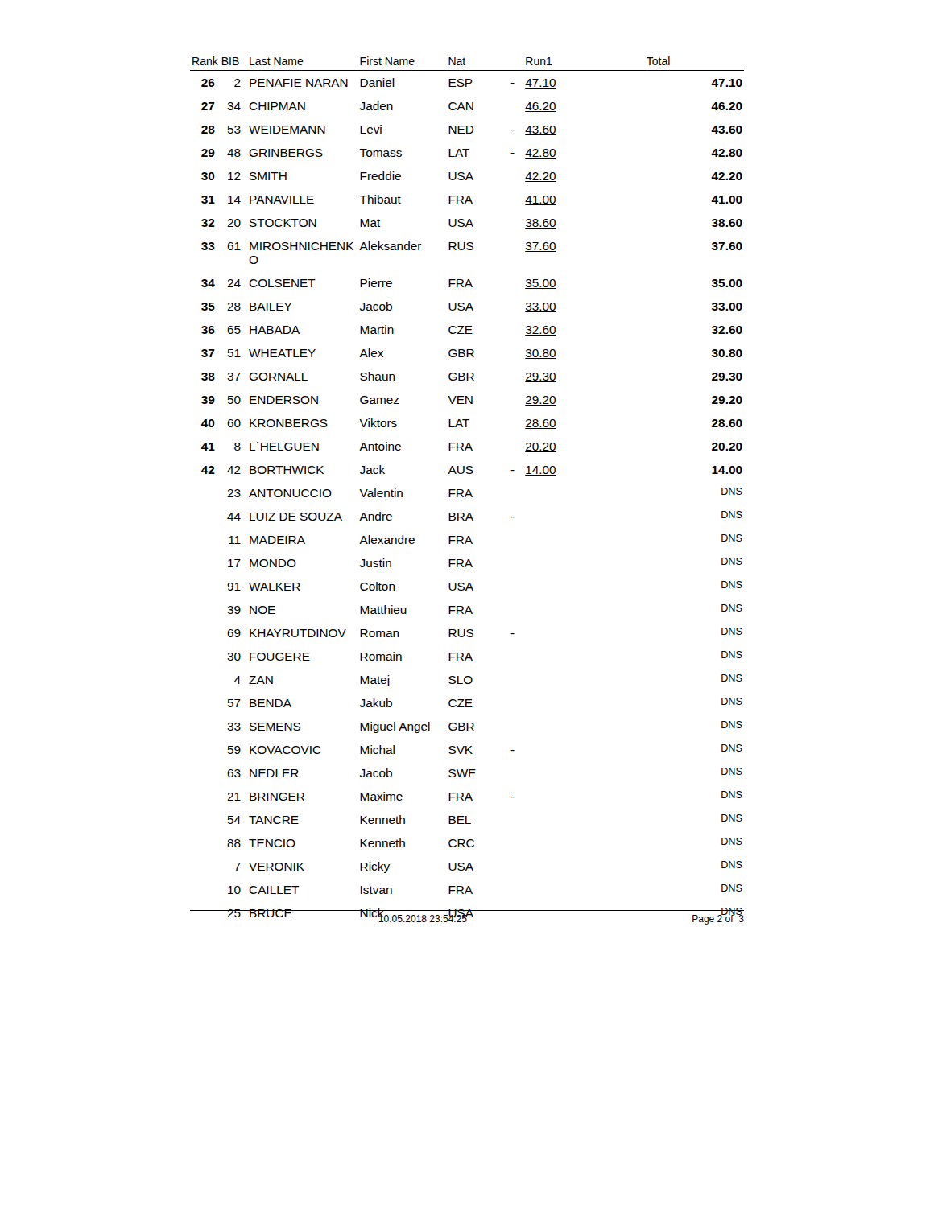| Rank | BIB | Last Name | First Name | Nat | | Run1 | Total |
| --- | --- | --- | --- | --- | --- | --- | --- |
| 26 | 2 | PENAFIE NARAN | Daniel | ESP | - | 47.10 | 47.10 |
| 27 | 34 | CHIPMAN | Jaden | CAN | | 46.20 | 46.20 |
| 28 | 53 | WEIDEMANN | Levi | NED | - | 43.60 | 43.60 |
| 29 | 48 | GRINBERGS | Tomass | LAT | - | 42.80 | 42.80 |
| 30 | 12 | SMITH | Freddie | USA | | 42.20 | 42.20 |
| 31 | 14 | PANAVILLE | Thibaut | FRA | | 41.00 | 41.00 |
| 32 | 20 | STOCKTON | Mat | USA | | 38.60 | 38.60 |
| 33 | 61 | MIROSHNICHENK O | Aleksander | RUS | | 37.60 | 37.60 |
| 34 | 24 | COLSENET | Pierre | FRA | | 35.00 | 35.00 |
| 35 | 28 | BAILEY | Jacob | USA | | 33.00 | 33.00 |
| 36 | 65 | HABADA | Martin | CZE | | 32.60 | 32.60 |
| 37 | 51 | WHEATLEY | Alex | GBR | | 30.80 | 30.80 |
| 38 | 37 | GORNALL | Shaun | GBR | | 29.30 | 29.30 |
| 39 | 50 | ENDERSON | Gamez | VEN | | 29.20 | 29.20 |
| 40 | 60 | KRONBERGS | Viktors | LAT | | 28.60 | 28.60 |
| 41 | 8 | L´HELGUEN | Antoine | FRA | | 20.20 | 20.20 |
| 42 | 42 | BORTHWICK | Jack | AUS | - | 14.00 | 14.00 |
| | 23 | ANTONUCCIO | Valentin | FRA | | | DNS |
| | 44 | LUIZ DE SOUZA | Andre | BRA | - | | DNS |
| | 11 | MADEIRA | Alexandre | FRA | | | DNS |
| | 17 | MONDO | Justin | FRA | | | DNS |
| | 91 | WALKER | Colton | USA | | | DNS |
| | 39 | NOE | Matthieu | FRA | | | DNS |
| | 69 | KHAYRUTDINOV | Roman | RUS | - | | DNS |
| | 30 | FOUGERE | Romain | FRA | | | DNS |
| | 4 | ZAN | Matej | SLO | | | DNS |
| | 57 | BENDA | Jakub | CZE | | | DNS |
| | 33 | SEMENS | Miguel Angel | GBR | | | DNS |
| | 59 | KOVACOVIC | Michal | SVK | - | | DNS |
| | 63 | NEDLER | Jacob | SWE | | | DNS |
| | 21 | BRINGER | Maxime | FRA | - | | DNS |
| | 54 | TANCRE | Kenneth | BEL | | | DNS |
| | 88 | TENCIO | Kenneth | CRC | | | DNS |
| | 7 | VERONIK | Ricky | USA | | | DNS |
| | 10 | CAILLET | Istvan | FRA | | | DNS |
| | 25 | BRUCE | Nick | USA | | | DNS |
10.05.2018 23:54:25 Page 2 of 3